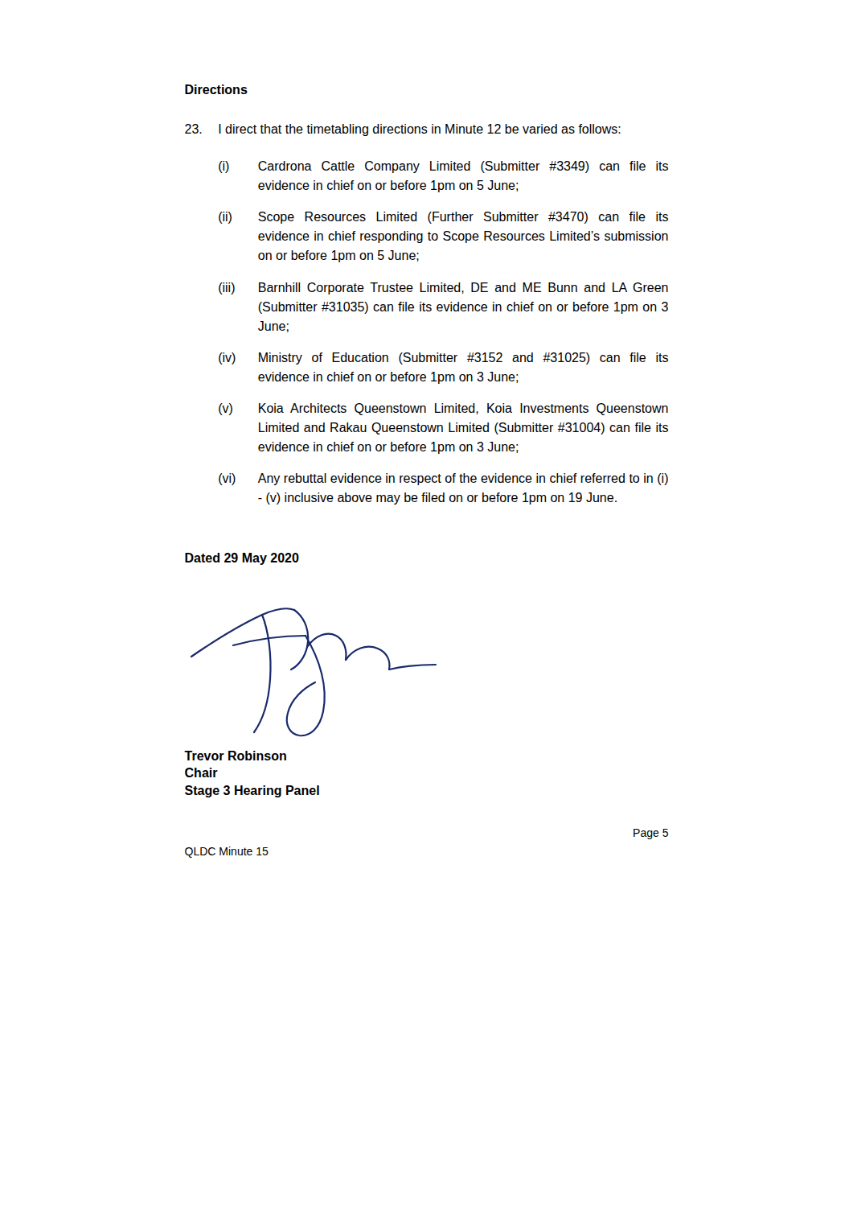Directions
23.
I direct that the timetabling directions in Minute 12 be varied as follows:
(i) Cardrona Cattle Company Limited (Submitter #3349) can file its evidence in chief on or before 1pm on 5 June;
(ii) Scope Resources Limited (Further Submitter #3470) can file its evidence in chief responding to Scope Resources Limited’s submission on or before 1pm on 5 June;
(iii) Barnhill Corporate Trustee Limited, DE and ME Bunn and LA Green (Submitter #31035) can file its evidence in chief on or before 1pm on 3 June;
(iv) Ministry of Education (Submitter #3152 and #31025) can file its evidence in chief on or before 1pm on 3 June;
(v) Koia Architects Queenstown Limited, Koia Investments Queenstown Limited and Rakau Queenstown Limited (Submitter #31004) can file its evidence in chief on or before 1pm on 3 June;
(vi) Any rebuttal evidence in respect of the evidence in chief referred to in (i) - (v) inclusive above may be filed on or before 1pm on 19 June.
Dated 29 May 2020
Trevor Robinson
Chair
Stage 3 Hearing Panel
Page 5
QLDC Minute 15